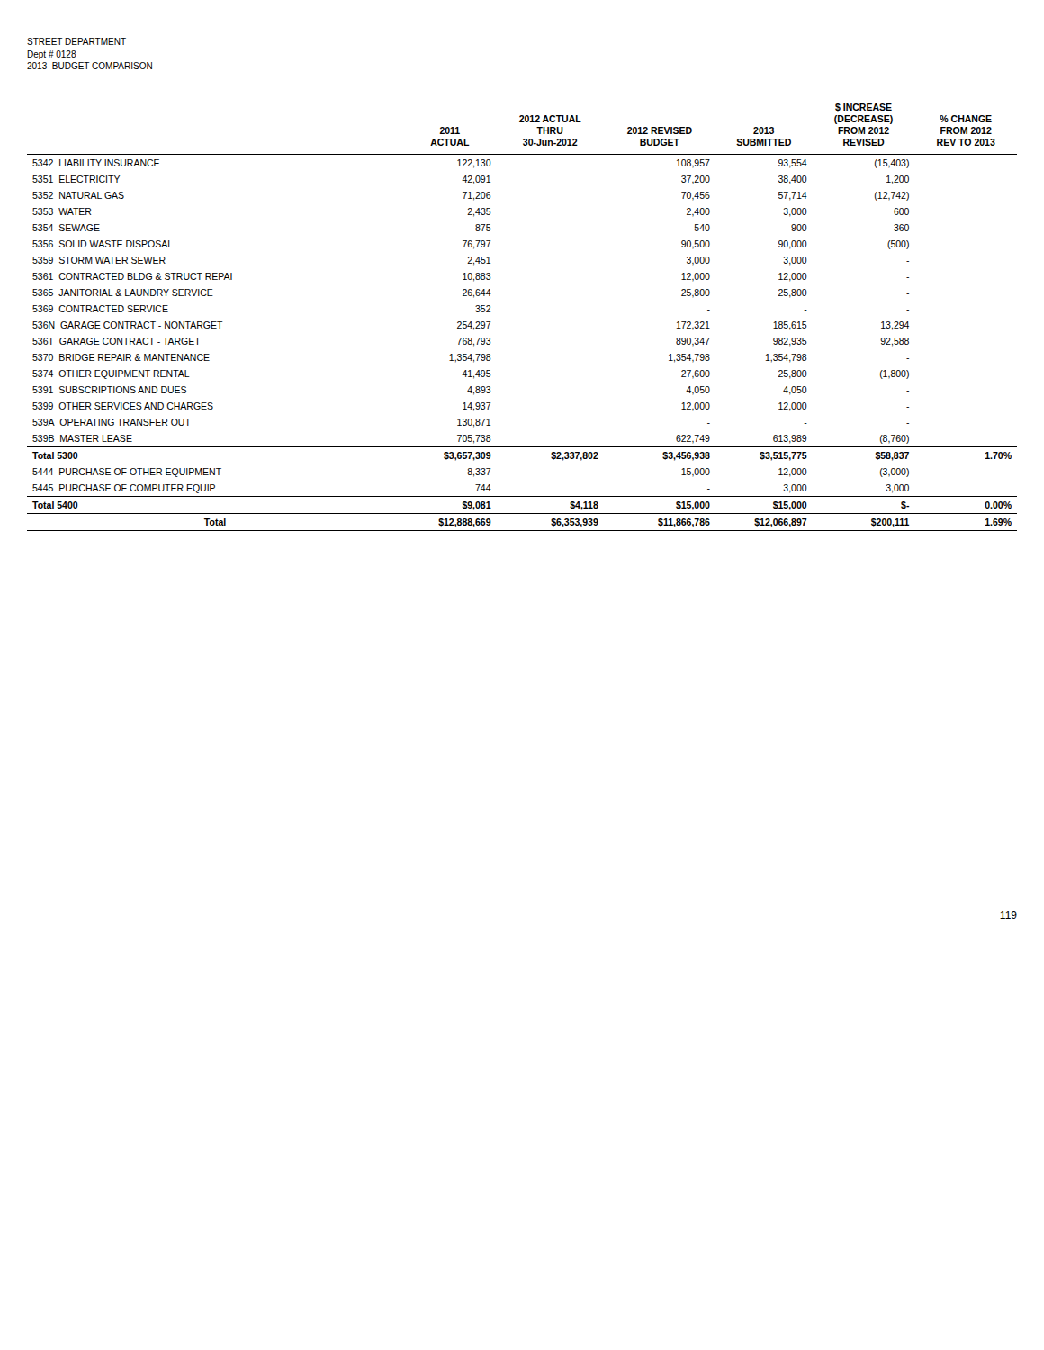STREET DEPARTMENT
Dept # 0128
2013 BUDGET COMPARISON
| | 2011 ACTUAL | 2012 ACTUAL THRU 30-Jun-2012 | 2012 REVISED BUDGET | 2013 SUBMITTED | $ INCREASE (DECREASE) FROM 2012 REVISED | % CHANGE FROM 2012 REV TO 2013 |
| --- | --- | --- | --- | --- | --- | --- |
| 5342 LIABILITY INSURANCE | 122,130 | | 108,957 | 93,554 | (15,403) | |
| 5351 ELECTRICITY | 42,091 | | 37,200 | 38,400 | 1,200 | |
| 5352 NATURAL GAS | 71,206 | | 70,456 | 57,714 | (12,742) | |
| 5353 WATER | 2,435 | | 2,400 | 3,000 | 600 | |
| 5354 SEWAGE | 875 | | 540 | 900 | 360 | |
| 5356 SOLID WASTE DISPOSAL | 76,797 | | 90,500 | 90,000 | (500) | |
| 5359 STORM WATER SEWER | 2,451 | | 3,000 | 3,000 | - | |
| 5361 CONTRACTED BLDG & STRUCT REPAI | 10,883 | | 12,000 | 12,000 | - | |
| 5365 JANITORIAL & LAUNDRY SERVICE | 26,644 | | 25,800 | 25,800 | - | |
| 5369 CONTRACTED SERVICE | 352 | | - | - | - | |
| 536N GARAGE CONTRACT - NONTARGET | 254,297 | | 172,321 | 185,615 | 13,294 | |
| 536T GARAGE CONTRACT - TARGET | 768,793 | | 890,347 | 982,935 | 92,588 | |
| 5370 BRIDGE REPAIR & MANTENANCE | 1,354,798 | | 1,354,798 | 1,354,798 | - | |
| 5374 OTHER EQUIPMENT RENTAL | 41,495 | | 27,600 | 25,800 | (1,800) | |
| 5391 SUBSCRIPTIONS AND DUES | 4,893 | | 4,050 | 4,050 | - | |
| 5399 OTHER SERVICES AND CHARGES | 14,937 | | 12,000 | 12,000 | - | |
| 539A OPERATING TRANSFER OUT | 130,871 | | - | - | - | |
| 539B MASTER LEASE | 705,738 | | 622,749 | 613,989 | (8,760) | |
| Total 5300 | $3,657,309 | $2,337,802 | $3,456,938 | $3,515,775 | $58,837 | 1.70% |
| 5444 PURCHASE OF OTHER EQUIPMENT | 8,337 | | 15,000 | 12,000 | (3,000) | |
| 5445 PURCHASE OF COMPUTER EQUIP | 744 | | - | 3,000 | 3,000 | |
| Total 5400 | $9,081 | $4,118 | $15,000 | $15,000 | $- | 0.00% |
| Total | $12,888,669 | $6,353,939 | $11,866,786 | $12,066,897 | $200,111 | 1.69% |
119